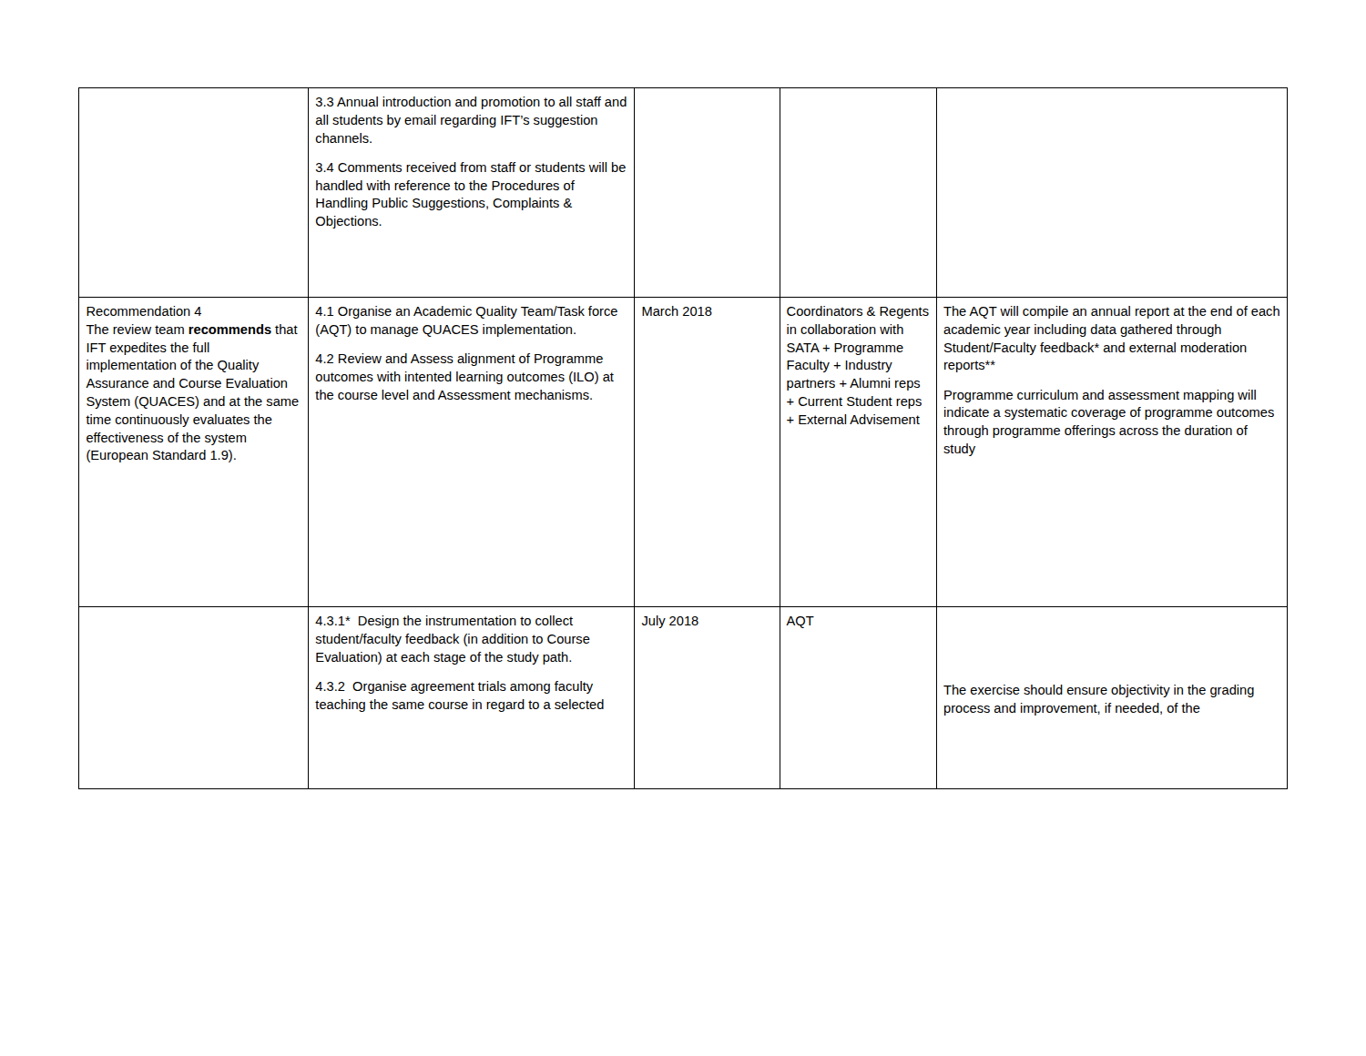| | 3.3 Annual introduction and promotion to all staff and all students by email regarding IFT’s suggestion channels. 3.4 Comments received from staff or students will be handled with reference to the Procedures of Handling Public Suggestions, Complaints & Objections. | | | |
| Recommendation 4 The review team recommends that IFT expedites the full implementation of the Quality Assurance and Course Evaluation System (QUACES) and at the same time continuously evaluates the effectiveness of the system (European Standard 1.9). | 4.1 Organise an Academic Quality Team/Task force (AQT) to manage QUACES implementation. 4.2 Review and Assess alignment of Programme outcomes with intented learning outcomes (ILO) at the course level and Assessment mechanisms. | March 2018 | Coordinators & Regents in collaboration with SATA + Programme Faculty + Industry partners + Alumni reps + Current Student reps + External Advisement | The AQT will compile an annual report at the end of each academic year including data gathered through Student/Faculty feedback* and external moderation reports** Programme curriculum and assessment mapping will indicate a systematic coverage of programme outcomes through programme offerings across the duration of study |
| | 4.3.1* Design the instrumentation to collect student/faculty feedback (in addition to Course Evaluation) at each stage of the study path. 4.3.2 Organise agreement trials among faculty teaching the same course in regard to a selected | July 2018 | AQT | The exercise should ensure objectivity in the grading process and improvement, if needed, of the |